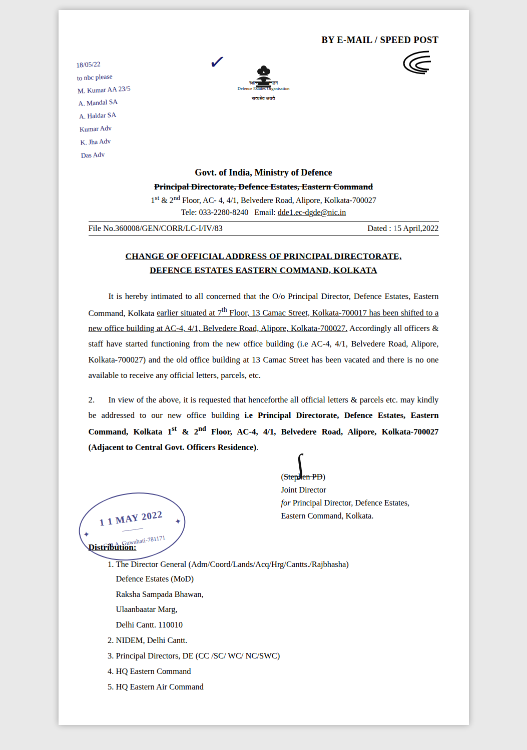18/05/22 to nbc please M. Kumar AA 23/5 A. Mandal SA A. Haldar SA Kumar Adv K. Jha Adv Das Adv
✓
BY E-MAIL / SPEED POST
रक्षा सम्पदा संगठन
Defence Estates Organisation
सत्यमेव जयते
Govt. of India, Ministry of Defence
Principal Directorate, Defence Estates, Eastern Command
1st & 2nd Floor, AC- 4, 4/1, Belvedere Road, Alipore, Kolkata-700027
Tele: 033-2280-8240 Email: dde1.ec-dgde@nic.in
File No.360008/GEN/CORR/LC-I/IV/83 Dated : 15 April,2022
CHANGE OF OFFICIAL ADDRESS OF PRINCIPAL DIRECTORATE,
DEFENCE ESTATES EASTERN COMMAND, KOLKATA
It is hereby intimated to all concerned that the O/o Principal Director, Defence Estates, Eastern Command, Kolkata earlier situated at 7th Floor, 13 Camac Street, Kolkata-700017 has been shifted to a new office building at AC-4, 4/1, Belvedere Road, Alipore, Kolkata-700027. Accordingly all officers & staff have started functioning from the new office building (i.e AC-4, 4/1, Belvedere Road, Alipore, Kolkata-700027) and the old office building at 13 Camac Street has been vacated and there is no one available to receive any official letters, parcels, etc.
2. In view of the above, it is requested that henceforthe all official letters & parcels etc. may kindly be addressed to our new office building i.e Principal Directorate, Defence Estates, Eastern Command, Kolkata 1st & 2nd Floor, AC-4, 4/1, Belvedere Road, Alipore, Kolkata-700027 (Adjacent to Central Govt. Officers Residence).
✦ ✦
1 1 MAY 2022
———
C.D.A. Guwahati-781171
∫
(Stephen PD)
Joint Director
for Principal Director, Defence Estates,
Eastern Command, Kolkata.
Distribution:
The Director General (Adm/Coord/Lands/Acq/Hrg/Cantts./Rajbhasha)
Defence Estates (MoD)
Raksha Sampada Bhawan,
Ulaanbaatar Marg,
Delhi Cantt. 110010
NIDEM, Delhi Cantt.
Principal Directors, DE (CC /SC/ WC/ NC/SWC)
HQ Eastern Command
HQ Eastern Air Command